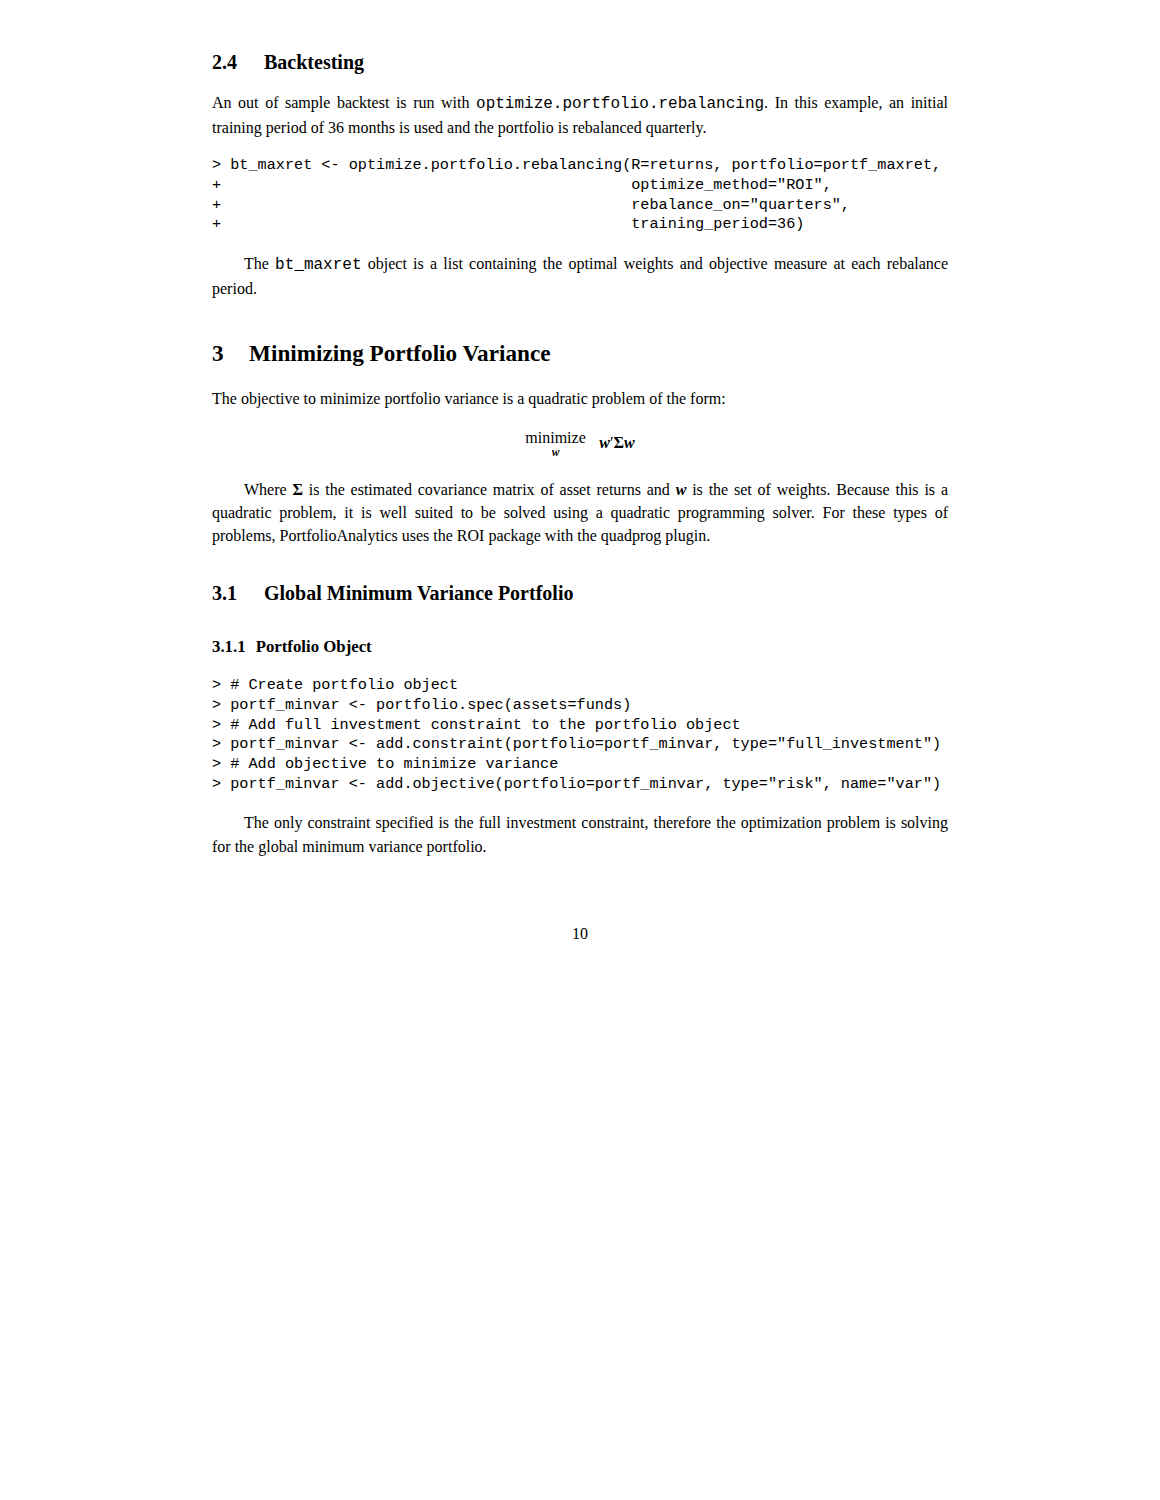2.4 Backtesting
An out of sample backtest is run with optimize.portfolio.rebalancing. In this example, an initial training period of 36 months is used and the portfolio is rebalanced quarterly.
> bt_maxret <- optimize.portfolio.rebalancing(R=returns, portfolio=portf_maxret,
+                                             optimize_method="ROI",
+                                             rebalance_on="quarters",
+                                             training_period=36)
The bt_maxret object is a list containing the optimal weights and objective measure at each rebalance period.
3 Minimizing Portfolio Variance
The objective to minimize portfolio variance is a quadratic problem of the form:
minimizew w′Σw
Where Σ is the estimated covariance matrix of asset returns and w is the set of weights. Because this is a quadratic problem, it is well suited to be solved using a quadratic programming solver. For these types of problems, PortfolioAnalytics uses the ROI package with the quadprog plugin.
3.1 Global Minimum Variance Portfolio
3.1.1 Portfolio Object
> # Create portfolio object
> portf_minvar <- portfolio.spec(assets=funds)
> # Add full investment constraint to the portfolio object
> portf_minvar <- add.constraint(portfolio=portf_minvar, type="full_investment")
> # Add objective to minimize variance
> portf_minvar <- add.objective(portfolio=portf_minvar, type="risk", name="var")
The only constraint specified is the full investment constraint, therefore the optimization problem is solving for the global minimum variance portfolio.
10